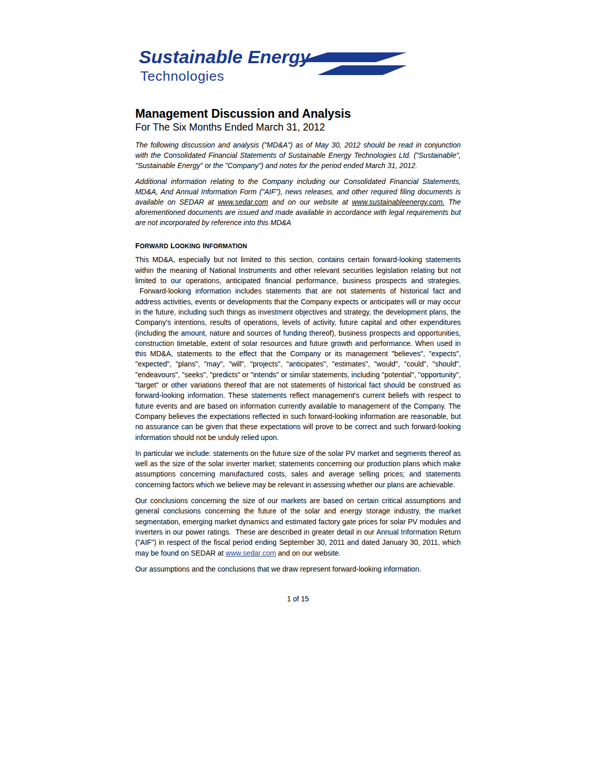Sustainable Energy Technologies
Management Discussion and Analysis
For The Six Months Ended March 31, 2012
The following discussion and analysis ("MD&A") as of May 30, 2012 should be read in conjunction with the Consolidated Financial Statements of Sustainable Energy Technologies Ltd. ("Sustainable", "Sustainable Energy" or the "Company") and notes for the period ended March 31, 2012.
Additional information relating to the Company including our Consolidated Financial Statements, MD&A, And Annual Information Form ("AIF"), news releases, and other required filing documents is available on SEDAR at www.sedar.com and on our website at www.sustainableenergy.com. The aforementioned documents are issued and made available in accordance with legal requirements but are not incorporated by reference into this MD&A
FORWARD LOOKING INFORMATION
This MD&A, especially but not limited to this section, contains certain forward-looking statements within the meaning of National Instruments and other relevant securities legislation relating but not limited to our operations, anticipated financial performance, business prospects and strategies. Forward-looking information includes statements that are not statements of historical fact and address activities, events or developments that the Company expects or anticipates will or may occur in the future, including such things as investment objectives and strategy, the development plans, the Company's intentions, results of operations, levels of activity, future capital and other expenditures (including the amount, nature and sources of funding thereof), business prospects and opportunities, construction timetable, extent of solar resources and future growth and performance. When used in this MD&A, statements to the effect that the Company or its management "believes", "expects", "expected", "plans", "may", "will", "projects", "anticipates", "estimates", "would", "could", "should", "endeavours", "seeks", "predicts" or "intends" or similar statements, including "potential", "opportunity", "target" or other variations thereof that are not statements of historical fact should be construed as forward-looking information. These statements reflect management's current beliefs with respect to future events and are based on information currently available to management of the Company. The Company believes the expectations reflected in such forward-looking information are reasonable, but no assurance can be given that these expectations will prove to be correct and such forward-looking information should not be unduly relied upon.
In particular we include: statements on the future size of the solar PV market and segments thereof as well as the size of the solar inverter market; statements concerning our production plans which make assumptions concerning manufactured costs, sales and average selling prices; and statements concerning factors which we believe may be relevant in assessing whether our plans are achievable.
Our conclusions concerning the size of our markets are based on certain critical assumptions and general conclusions concerning the future of the solar and energy storage industry, the market segmentation, emerging market dynamics and estimated factory gate prices for solar PV modules and inverters in our power ratings. These are described in greater detail in our Annual Information Return ("AIF") in respect of the fiscal period ending September 30, 2011 and dated January 30, 2011, which may be found on SEDAR at www.sedar.com and on our website.
Our assumptions and the conclusions that we draw represent forward-looking information.
1 of 15